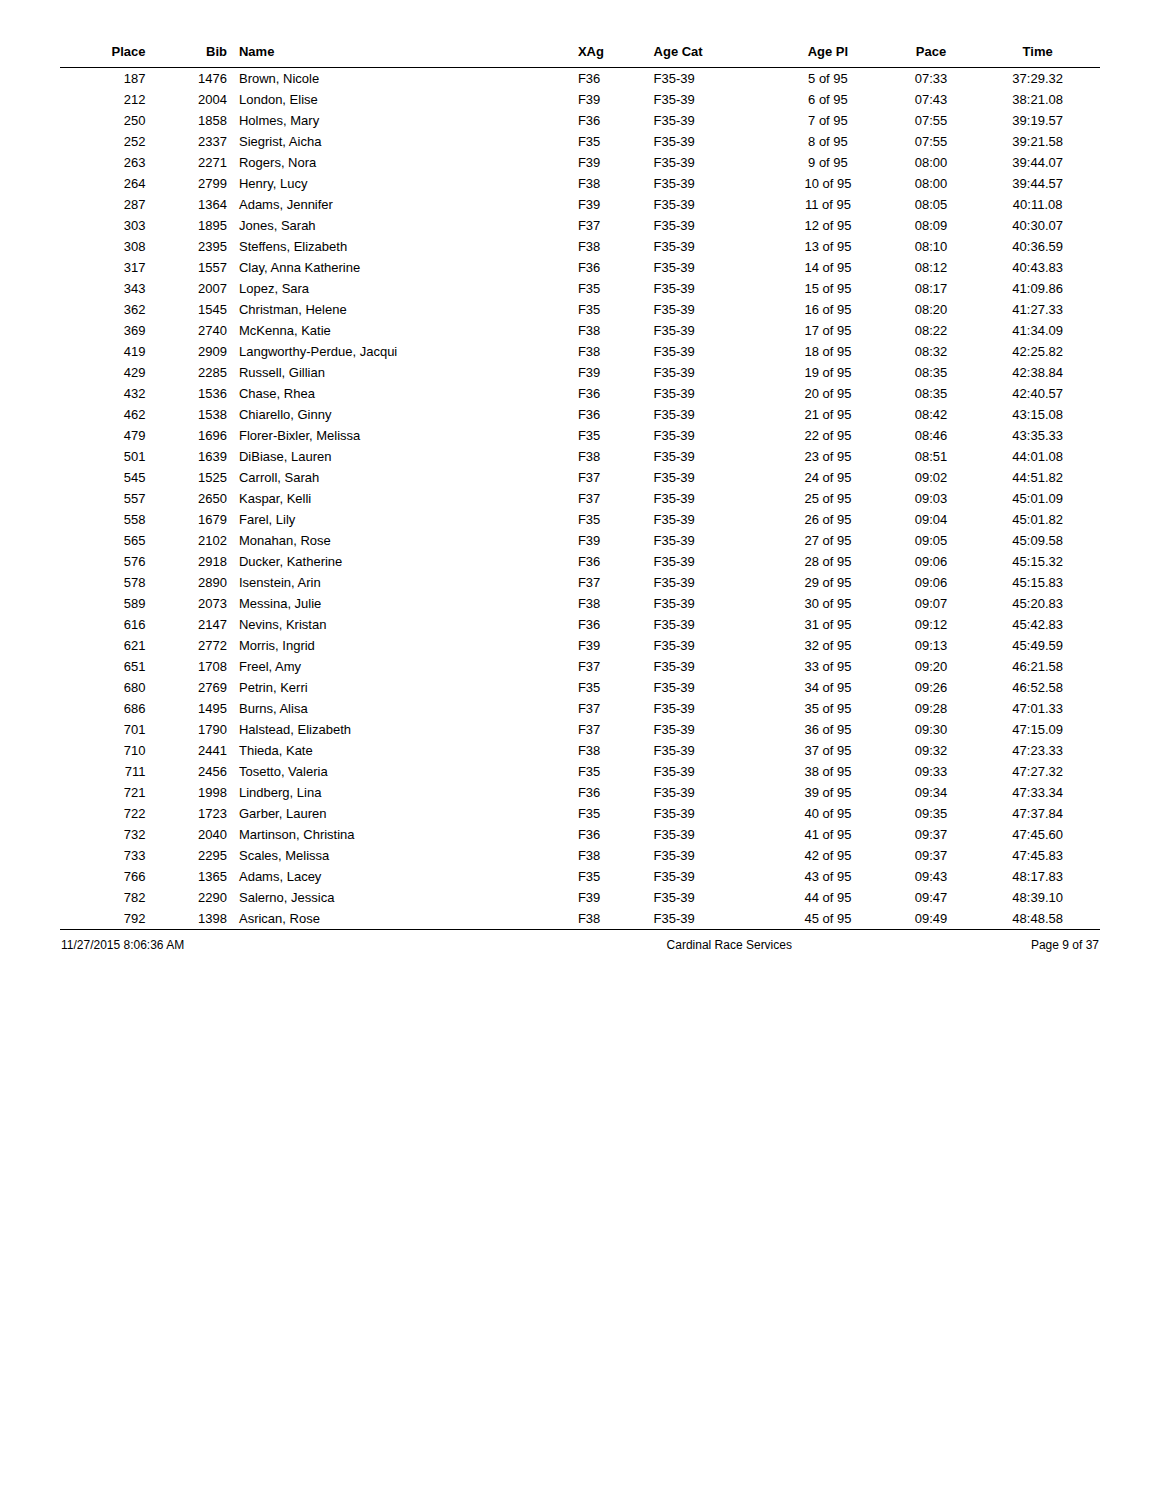| Place | Bib | Name | XAg | Age Cat | Age Pl | Pace | Time |
| --- | --- | --- | --- | --- | --- | --- | --- |
| 187 | 1476 | Brown, Nicole | F36 | F35-39 | 5 of 95 | 07:33 | 37:29.32 |
| 212 | 2004 | London, Elise | F39 | F35-39 | 6 of 95 | 07:43 | 38:21.08 |
| 250 | 1858 | Holmes, Mary | F36 | F35-39 | 7 of 95 | 07:55 | 39:19.57 |
| 252 | 2337 | Siegrist, Aicha | F35 | F35-39 | 8 of 95 | 07:55 | 39:21.58 |
| 263 | 2271 | Rogers, Nora | F39 | F35-39 | 9 of 95 | 08:00 | 39:44.07 |
| 264 | 2799 | Henry, Lucy | F38 | F35-39 | 10 of 95 | 08:00 | 39:44.57 |
| 287 | 1364 | Adams, Jennifer | F39 | F35-39 | 11 of 95 | 08:05 | 40:11.08 |
| 303 | 1895 | Jones, Sarah | F37 | F35-39 | 12 of 95 | 08:09 | 40:30.07 |
| 308 | 2395 | Steffens, Elizabeth | F38 | F35-39 | 13 of 95 | 08:10 | 40:36.59 |
| 317 | 1557 | Clay, Anna Katherine | F36 | F35-39 | 14 of 95 | 08:12 | 40:43.83 |
| 343 | 2007 | Lopez, Sara | F35 | F35-39 | 15 of 95 | 08:17 | 41:09.86 |
| 362 | 1545 | Christman, Helene | F35 | F35-39 | 16 of 95 | 08:20 | 41:27.33 |
| 369 | 2740 | McKenna, Katie | F38 | F35-39 | 17 of 95 | 08:22 | 41:34.09 |
| 419 | 2909 | Langworthy-Perdue, Jacqui | F38 | F35-39 | 18 of 95 | 08:32 | 42:25.82 |
| 429 | 2285 | Russell, Gillian | F39 | F35-39 | 19 of 95 | 08:35 | 42:38.84 |
| 432 | 1536 | Chase, Rhea | F36 | F35-39 | 20 of 95 | 08:35 | 42:40.57 |
| 462 | 1538 | Chiarello, Ginny | F36 | F35-39 | 21 of 95 | 08:42 | 43:15.08 |
| 479 | 1696 | Florer-Bixler, Melissa | F35 | F35-39 | 22 of 95 | 08:46 | 43:35.33 |
| 501 | 1639 | DiBiase, Lauren | F38 | F35-39 | 23 of 95 | 08:51 | 44:01.08 |
| 545 | 1525 | Carroll, Sarah | F37 | F35-39 | 24 of 95 | 09:02 | 44:51.82 |
| 557 | 2650 | Kaspar, Kelli | F37 | F35-39 | 25 of 95 | 09:03 | 45:01.09 |
| 558 | 1679 | Farel, Lily | F35 | F35-39 | 26 of 95 | 09:04 | 45:01.82 |
| 565 | 2102 | Monahan, Rose | F39 | F35-39 | 27 of 95 | 09:05 | 45:09.58 |
| 576 | 2918 | Ducker, Katherine | F36 | F35-39 | 28 of 95 | 09:06 | 45:15.32 |
| 578 | 2890 | Isenstein, Arin | F37 | F35-39 | 29 of 95 | 09:06 | 45:15.83 |
| 589 | 2073 | Messina, Julie | F38 | F35-39 | 30 of 95 | 09:07 | 45:20.83 |
| 616 | 2147 | Nevins, Kristan | F36 | F35-39 | 31 of 95 | 09:12 | 45:42.83 |
| 621 | 2772 | Morris, Ingrid | F39 | F35-39 | 32 of 95 | 09:13 | 45:49.59 |
| 651 | 1708 | Freel, Amy | F37 | F35-39 | 33 of 95 | 09:20 | 46:21.58 |
| 680 | 2769 | Petrin, Kerri | F35 | F35-39 | 34 of 95 | 09:26 | 46:52.58 |
| 686 | 1495 | Burns, Alisa | F37 | F35-39 | 35 of 95 | 09:28 | 47:01.33 |
| 701 | 1790 | Halstead, Elizabeth | F37 | F35-39 | 36 of 95 | 09:30 | 47:15.09 |
| 710 | 2441 | Thieda, Kate | F38 | F35-39 | 37 of 95 | 09:32 | 47:23.33 |
| 711 | 2456 | Tosetto, Valeria | F35 | F35-39 | 38 of 95 | 09:33 | 47:27.32 |
| 721 | 1998 | Lindberg, Lina | F36 | F35-39 | 39 of 95 | 09:34 | 47:33.34 |
| 722 | 1723 | Garber, Lauren | F35 | F35-39 | 40 of 95 | 09:35 | 47:37.84 |
| 732 | 2040 | Martinson, Christina | F36 | F35-39 | 41 of 95 | 09:37 | 47:45.60 |
| 733 | 2295 | Scales, Melissa | F38 | F35-39 | 42 of 95 | 09:37 | 47:45.83 |
| 766 | 1365 | Adams, Lacey | F35 | F35-39 | 43 of 95 | 09:43 | 48:17.83 |
| 782 | 2290 | Salerno, Jessica | F39 | F35-39 | 44 of 95 | 09:47 | 48:39.10 |
| 792 | 1398 | Asrican, Rose | F38 | F35-39 | 45 of 95 | 09:49 | 48:48.58 |
| 11/27/2015 8:06:36 AM | Cardinal Race Services | Page 9 of 37 |